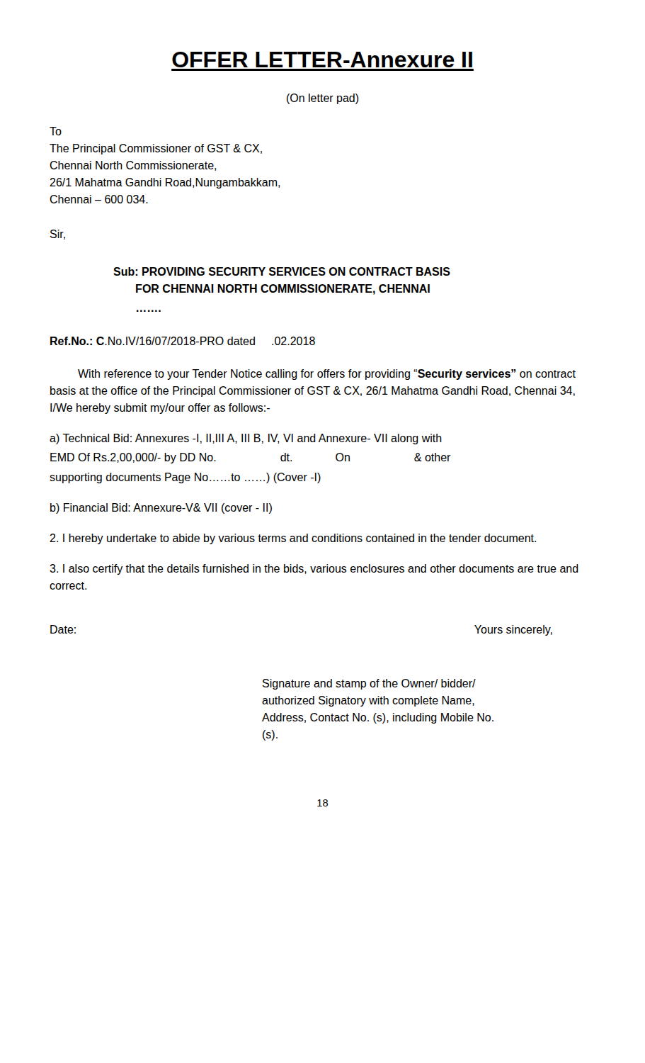OFFER LETTER-Annexure II
(On letter pad)
To
The Principal Commissioner of GST & CX,
Chennai North Commissionerate,
26/1 Mahatma Gandhi Road,Nungambakkam,
Chennai – 600 034.
Sir,
Sub: PROVIDING SECURITY SERVICES ON CONTRACT BASIS
FOR CHENNAI NORTH COMMISSIONERATE, CHENNAI
…….
Ref.No.: C.No.IV/16/07/2018-PRO dated .02.2018
With reference to your Tender Notice calling for offers for providing “Security services” on contract basis at the office of the Principal Commissioner of GST & CX, 26/1 Mahatma Gandhi Road, Chennai 34, I/We hereby submit my/our offer as follows:-
a) Technical Bid: Annexures -I, II,III A, III B, IV, VI and Annexure- VII along with
EMD Of Rs.2,00,000/- by DD No. dt. On & other
supporting documents Page No……to ……) (Cover -I)
b) Financial Bid: Annexure-V& VII (cover - II)
2. I hereby undertake to abide by various terms and conditions contained in the tender document.
3. I also certify that the details furnished in the bids, various enclosures and other documents are true and correct.
Date: Yours sincerely,
Signature and stamp of the Owner/ bidder/ authorized Signatory with complete Name, Address, Contact No. (s), including Mobile No.(s).
18